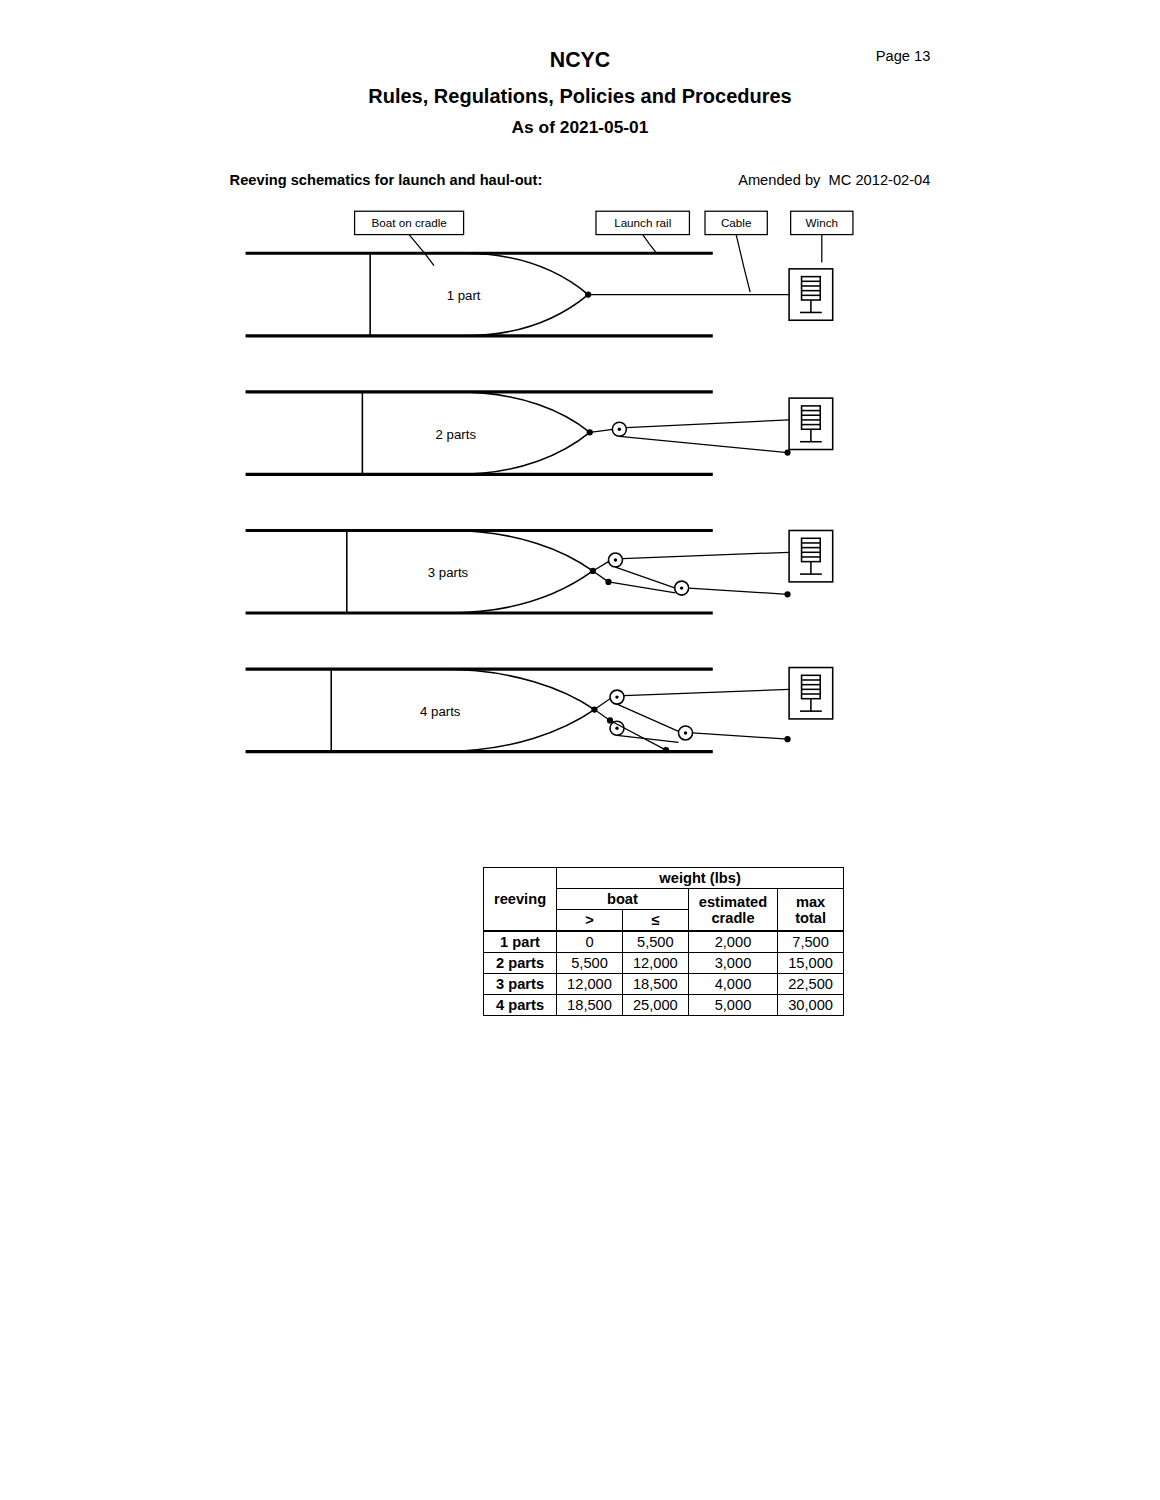Page 13
NCYC
Rules, Regulations, Policies and Procedures
As of 2021-05-01
Reeving schematics for launch and haul-out: Amended by MC 2012-02-04
Four schematic diagrams showing a boat on a cradle between launch rails, connected by cable through blocks to a winch, reeved as 1 part, 2 parts, 3 parts and 4 parts.
Boat on cradle Launch rail Cable Winch 1 part 2 parts 3 parts 4 parts
Reeving requirements by boat weight
| reeving | weight (lbs) |
| --- | --- |
| boat | estimated cradle | max total |
| > | ≤ |
| 1 part | 0 | 5,500 | 2,000 | 7,500 |
| 2 parts | 5,500 | 12,000 | 3,000 | 15,000 |
| 3 parts | 12,000 | 18,500 | 4,000 | 22,500 |
| 4 parts | 18,500 | 25,000 | 5,000 | 30,000 |